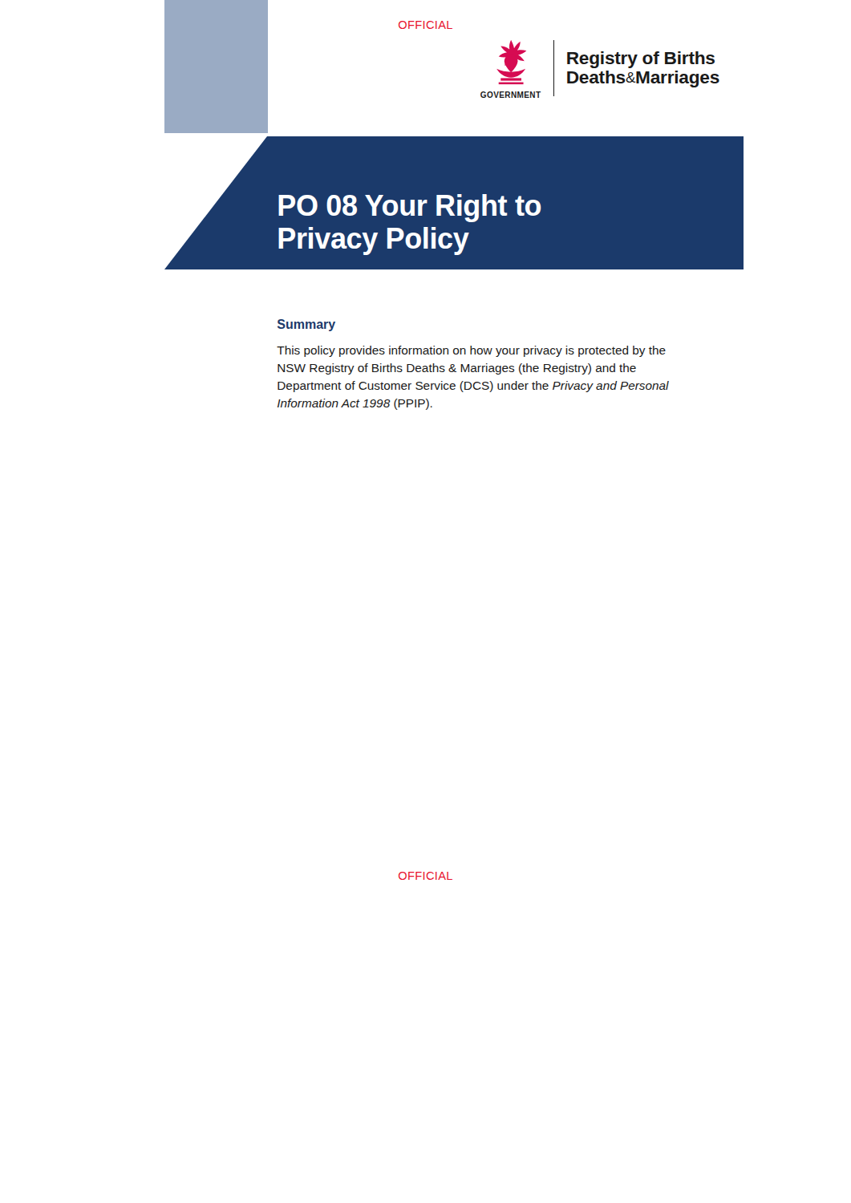OFFICIAL
GOVERNMENT
Registry of Births
Deaths&Marriages
PO 08 Your Right to
Privacy Policy
Summary
This policy provides information on how your privacy is protected by the NSW Registry of Births Deaths & Marriages (the Registry) and the Department of Customer Service (DCS) under the Privacy and Personal Information Act 1998 (PPIP).
OFFICIAL